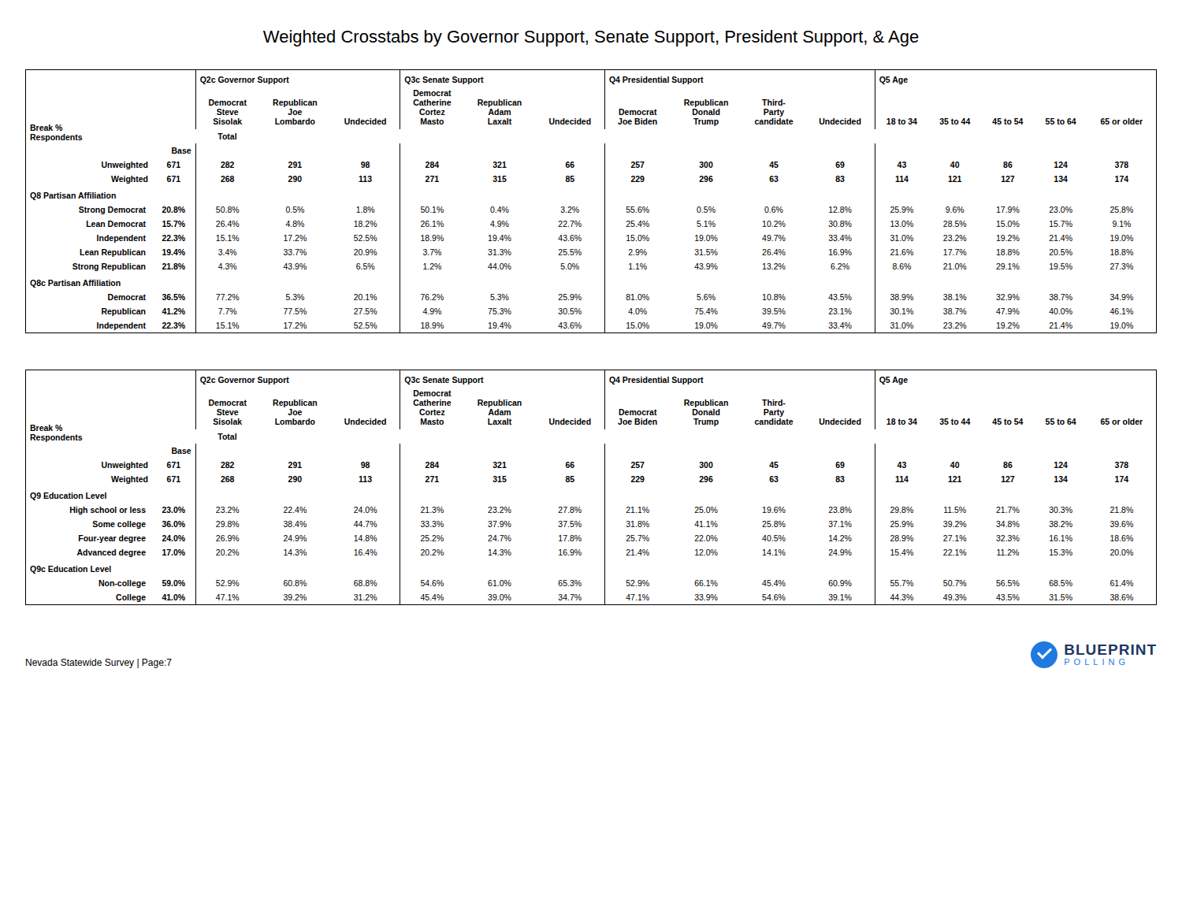Weighted Crosstabs by Governor Support, Senate Support, President Support, & Age
| Break % Respondents | | Q2c Governor Support | Q3c Senate Support | Q4 Presidential Support | Q5 Age |
| --- | --- | --- | --- | --- | --- |
| Democrat Steve Sisolak | Republican Joe Lombardo | Undecided | Democrat Catherine Cortez Masto | Republican Adam Laxalt | Undecided | Democrat Joe Biden | Republican Donald Trump | Third- Party candidate | Undecided | 18 to 34 | 35 to 44 | 45 to 54 | 55 to 64 | 65 or older |
| Total |
| Base | | | | |
| Unweighted | 671 | 282 | 291 | 98 | 284 | 321 | 66 | 257 | 300 | 45 | 69 | 43 | 40 | 86 | 124 | 378 |
| Weighted | 671 | 268 | 290 | 113 | 271 | 315 | 85 | 229 | 296 | 63 | 83 | 114 | 121 | 127 | 134 | 174 |
| Q8 Partisan Affiliation | | | | |
| Strong Democrat | 20.8% | 50.8% | 0.5% | 1.8% | 50.1% | 0.4% | 3.2% | 55.6% | 0.5% | 0.6% | 12.8% | 25.9% | 9.6% | 17.9% | 23.0% | 25.8% |
| Lean Democrat | 15.7% | 26.4% | 4.8% | 18.2% | 26.1% | 4.9% | 22.7% | 25.4% | 5.1% | 10.2% | 30.8% | 13.0% | 28.5% | 15.0% | 15.7% | 9.1% |
| Independent | 22.3% | 15.1% | 17.2% | 52.5% | 18.9% | 19.4% | 43.6% | 15.0% | 19.0% | 49.7% | 33.4% | 31.0% | 23.2% | 19.2% | 21.4% | 19.0% |
| Lean Republican | 19.4% | 3.4% | 33.7% | 20.9% | 3.7% | 31.3% | 25.5% | 2.9% | 31.5% | 26.4% | 16.9% | 21.6% | 17.7% | 18.8% | 20.5% | 18.8% |
| Strong Republican | 21.8% | 4.3% | 43.9% | 6.5% | 1.2% | 44.0% | 5.0% | 1.1% | 43.9% | 13.2% | 6.2% | 8.6% | 21.0% | 29.1% | 19.5% | 27.3% |
| Q8c Partisan Affiliation | | | | |
| Democrat | 36.5% | 77.2% | 5.3% | 20.1% | 76.2% | 5.3% | 25.9% | 81.0% | 5.6% | 10.8% | 43.5% | 38.9% | 38.1% | 32.9% | 38.7% | 34.9% |
| Republican | 41.2% | 7.7% | 77.5% | 27.5% | 4.9% | 75.3% | 30.5% | 4.0% | 75.4% | 39.5% | 23.1% | 30.1% | 38.7% | 47.9% | 40.0% | 46.1% |
| Independent | 22.3% | 15.1% | 17.2% | 52.5% | 18.9% | 19.4% | 43.6% | 15.0% | 19.0% | 49.7% | 33.4% | 31.0% | 23.2% | 19.2% | 21.4% | 19.0% |
| Break % Respondents | | Q2c Governor Support | Q3c Senate Support | Q4 Presidential Support | Q5 Age |
| --- | --- | --- | --- | --- | --- |
| Democrat Steve Sisolak | Republican Joe Lombardo | Undecided | Democrat Catherine Cortez Masto | Republican Adam Laxalt | Undecided | Democrat Joe Biden | Republican Donald Trump | Third- Party candidate | Undecided | 18 to 34 | 35 to 44 | 45 to 54 | 55 to 64 | 65 or older |
| Total |
| Base | | | | |
| Unweighted | 671 | 282 | 291 | 98 | 284 | 321 | 66 | 257 | 300 | 45 | 69 | 43 | 40 | 86 | 124 | 378 |
| Weighted | 671 | 268 | 290 | 113 | 271 | 315 | 85 | 229 | 296 | 63 | 83 | 114 | 121 | 127 | 134 | 174 |
| Q9 Education Level | | | | |
| High school or less | 23.0% | 23.2% | 22.4% | 24.0% | 21.3% | 23.2% | 27.8% | 21.1% | 25.0% | 19.6% | 23.8% | 29.8% | 11.5% | 21.7% | 30.3% | 21.8% |
| Some college | 36.0% | 29.8% | 38.4% | 44.7% | 33.3% | 37.9% | 37.5% | 31.8% | 41.1% | 25.8% | 37.1% | 25.9% | 39.2% | 34.8% | 38.2% | 39.6% |
| Four-year degree | 24.0% | 26.9% | 24.9% | 14.8% | 25.2% | 24.7% | 17.8% | 25.7% | 22.0% | 40.5% | 14.2% | 28.9% | 27.1% | 32.3% | 16.1% | 18.6% |
| Advanced degree | 17.0% | 20.2% | 14.3% | 16.4% | 20.2% | 14.3% | 16.9% | 21.4% | 12.0% | 14.1% | 24.9% | 15.4% | 22.1% | 11.2% | 15.3% | 20.0% |
| Q9c Education Level | | | | |
| Non-college | 59.0% | 52.9% | 60.8% | 68.8% | 54.6% | 61.0% | 65.3% | 52.9% | 66.1% | 45.4% | 60.9% | 55.7% | 50.7% | 56.5% | 68.5% | 61.4% |
| College | 41.0% | 47.1% | 39.2% | 31.2% | 45.4% | 39.0% | 34.7% | 47.1% | 33.9% | 54.6% | 39.1% | 44.3% | 49.3% | 43.5% | 31.5% | 38.6% |
Nevada Statewide Survey | Page:7
BLUEPRINT
POLLING